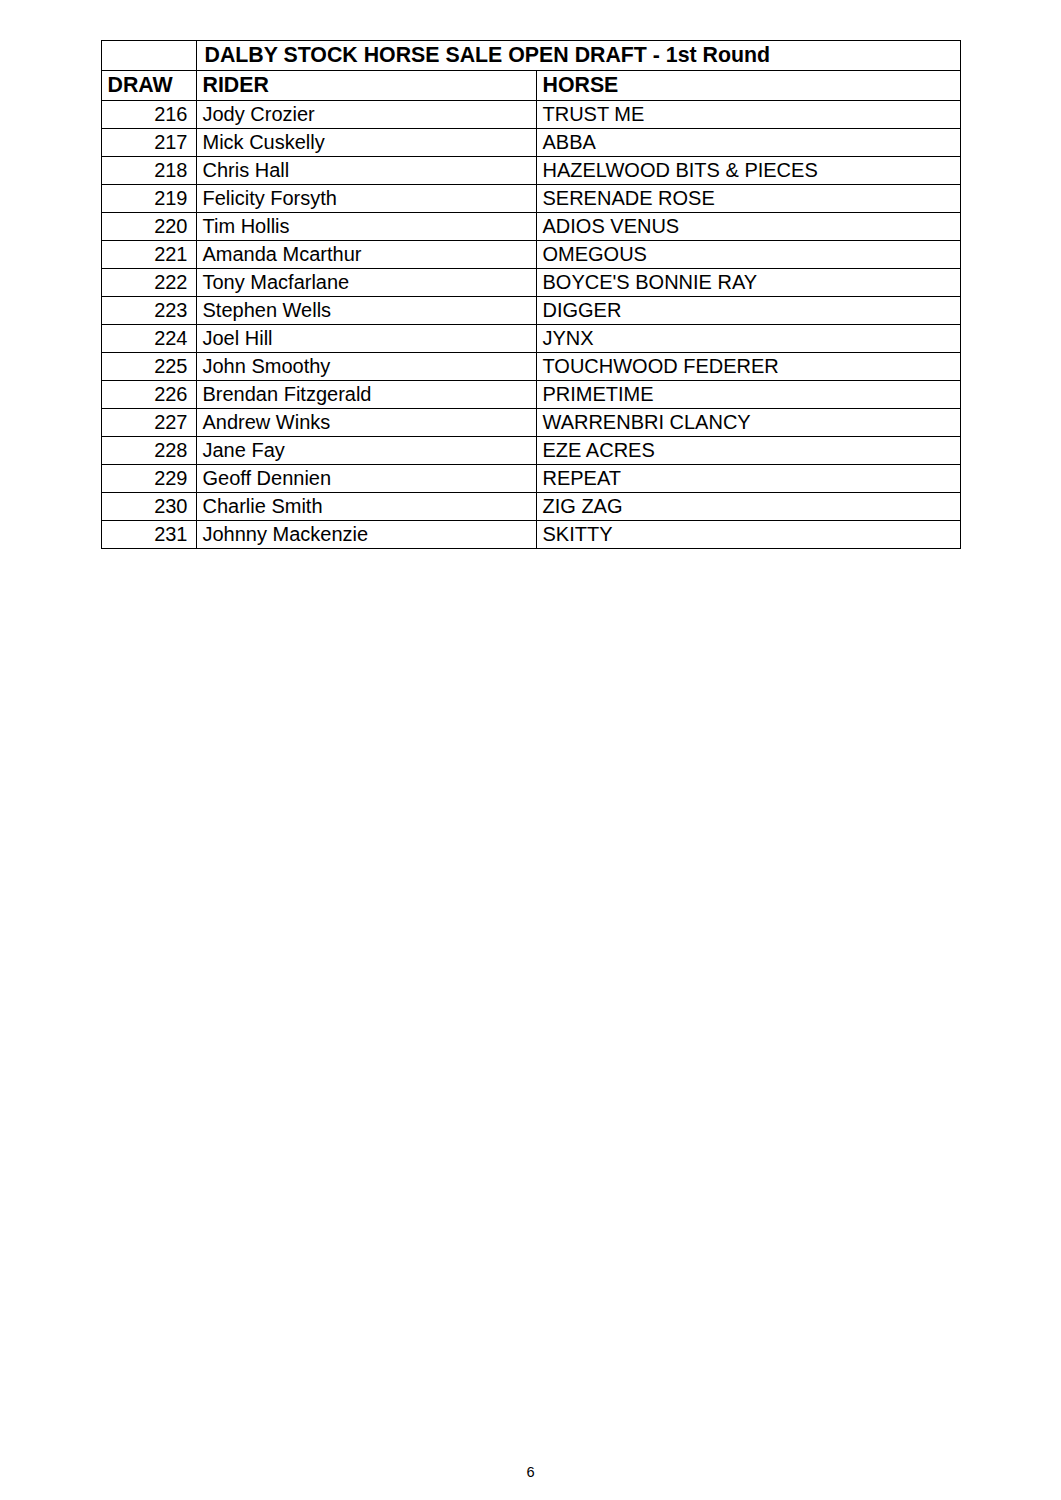| | DALBY STOCK HORSE SALE OPEN DRAFT - 1st Round |
| DRAW | RIDER | HORSE |
| 216 | Jody Crozier | TRUST ME |
| 217 | Mick Cuskelly | ABBA |
| 218 | Chris Hall | HAZELWOOD BITS & PIECES |
| 219 | Felicity Forsyth | SERENADE ROSE |
| 220 | Tim Hollis | ADIOS VENUS |
| 221 | Amanda Mcarthur | OMEGOUS |
| 222 | Tony Macfarlane | BOYCE'S BONNIE RAY |
| 223 | Stephen Wells | DIGGER |
| 224 | Joel Hill | JYNX |
| 225 | John Smoothy | TOUCHWOOD FEDERER |
| 226 | Brendan Fitzgerald | PRIMETIME |
| 227 | Andrew Winks | WARRENBRI CLANCY |
| 228 | Jane Fay | EZE ACRES |
| 229 | Geoff Dennien | REPEAT |
| 230 | Charlie Smith | ZIG ZAG |
| 231 | Johnny Mackenzie | SKITTY |
6